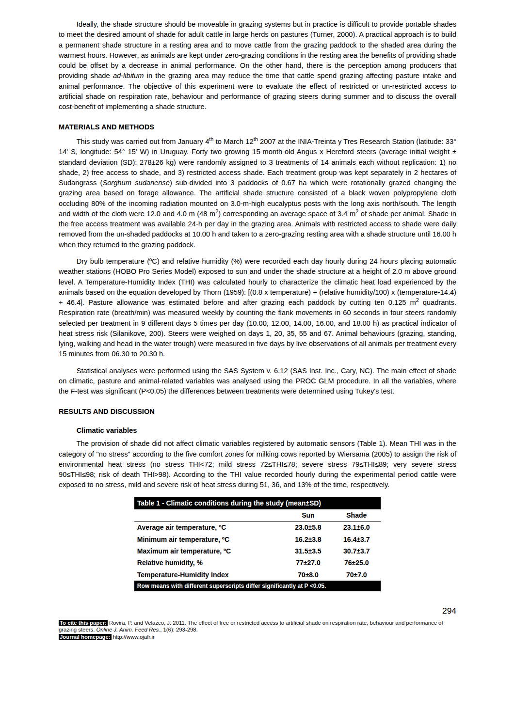Ideally, the shade structure should be moveable in grazing systems but in practice is difficult to provide portable shades to meet the desired amount of shade for adult cattle in large herds on pastures (Turner, 2000). A practical approach is to build a permanent shade structure in a resting area and to move cattle from the grazing paddock to the shaded area during the warmest hours. However, as animals are kept under zero-grazing conditions in the resting area the benefits of providing shade could be offset by a decrease in animal performance. On the other hand, there is the perception among producers that providing shade ad-libitum in the grazing area may reduce the time that cattle spend grazing affecting pasture intake and animal performance. The objective of this experiment were to evaluate the effect of restricted or un-restricted access to artificial shade on respiration rate, behaviour and performance of grazing steers during summer and to discuss the overall cost-benefit of implementing a shade structure.
MATERIALS AND METHODS
This study was carried out from January 4th to March 12th 2007 at the INIA-Treinta y Tres Research Station (latitude: 33° 14' S, longitude: 54° 15' W) in Uruguay. Forty two growing 15-month-old Angus x Hereford steers (average initial weight ± standard deviation (SD): 278±26 kg) were randomly assigned to 3 treatments of 14 animals each without replication: 1) no shade, 2) free access to shade, and 3) restricted access shade. Each treatment group was kept separately in 2 hectares of Sudangrass (Sorghum sudanense) sub-divided into 3 paddocks of 0.67 ha which were rotationally grazed changing the grazing area based on forage allowance. The artificial shade structure consisted of a black woven polypropylene cloth occluding 80% of the incoming radiation mounted on 3.0-m-high eucalyptus posts with the long axis north/south. The length and width of the cloth were 12.0 and 4.0 m (48 m2) corresponding an average space of 3.4 m2 of shade per animal. Shade in the free access treatment was available 24-h per day in the grazing area. Animals with restricted access to shade were daily removed from the un-shaded paddocks at 10.00 h and taken to a zero-grazing resting area with a shade structure until 16.00 h when they returned to the grazing paddock.
Dry bulb temperature (ºC) and relative humidity (%) were recorded each day hourly during 24 hours placing automatic weather stations (HOBO Pro Series Model) exposed to sun and under the shade structure at a height of 2.0 m above ground level. A Temperature-Humidity Index (THI) was calculated hourly to characterize the climatic heat load experienced by the animals based on the equation developed by Thorn (1959): [(0.8 x temperature) + (relative humidity/100) x (temperature-14.4) + 46.4]. Pasture allowance was estimated before and after grazing each paddock by cutting ten 0.125 m2 quadrants. Respiration rate (breath/min) was measured weekly by counting the flank movements in 60 seconds in four steers randomly selected per treatment in 9 different days 5 times per day (10.00, 12.00, 14.00, 16.00, and 18.00 h) as practical indicator of heat stress risk (Silanikove, 200). Steers were weighed on days 1, 20, 35, 55 and 67. Animal behaviours (grazing, standing, lying, walking and head in the water trough) were measured in five days by live observations of all animals per treatment every 15 minutes from 06.30 to 20.30 h.
Statistical analyses were performed using the SAS System v. 6.12 (SAS Inst. Inc., Cary, NC). The main effect of shade on climatic, pasture and animal-related variables was analysed using the PROC GLM procedure. In all the variables, where the F-test was significant (P<0.05) the differences between treatments were determined using Tukey's test.
RESULTS AND DISCUSSION
Climatic variables
The provision of shade did not affect climatic variables registered by automatic sensors (Table 1). Mean THI was in the category of "no stress" according to the five comfort zones for milking cows reported by Wiersama (2005) to assign the risk of environmental heat stress (no stress THI<72; mild stress 72≤THI≤78; severe stress 79≤THI≤89; very severe stress 90≤THI≤98; risk of death THI>98). According to the THI value recorded hourly during the experimental period cattle were exposed to no stress, mild and severe risk of heat stress during 51, 36, and 13% of the time, respectively.
Table 1 - Climatic conditions during the study (mean±SD)
| | Sun | Shade |
| --- | --- | --- |
| Average air temperature, ºC | 23.0±5.8 | 23.1±6.0 |
| Minimum air temperature, ºC | 16.2±3.8 | 16.4±3.7 |
| Maximum air temperature, ºC | 31.5±3.5 | 30.7±3.7 |
| Relative humidity, % | 77±27.0 | 76±25.0 |
| Temperature-Humidity Index | 70±8.0 | 70±7.0 |
| Row means with different superscripts differ significantly at P <0.05. |
294
To cite this paper: Rovira, P. and Velazco, J. 2011. The effect of free or restricted access to artificial shade on respiration rate, behaviour and performance of grazing steers. Online J. Anim. Feed Res., 1(6): 293-298.
Journal homepage: http://www.ojafr.ir